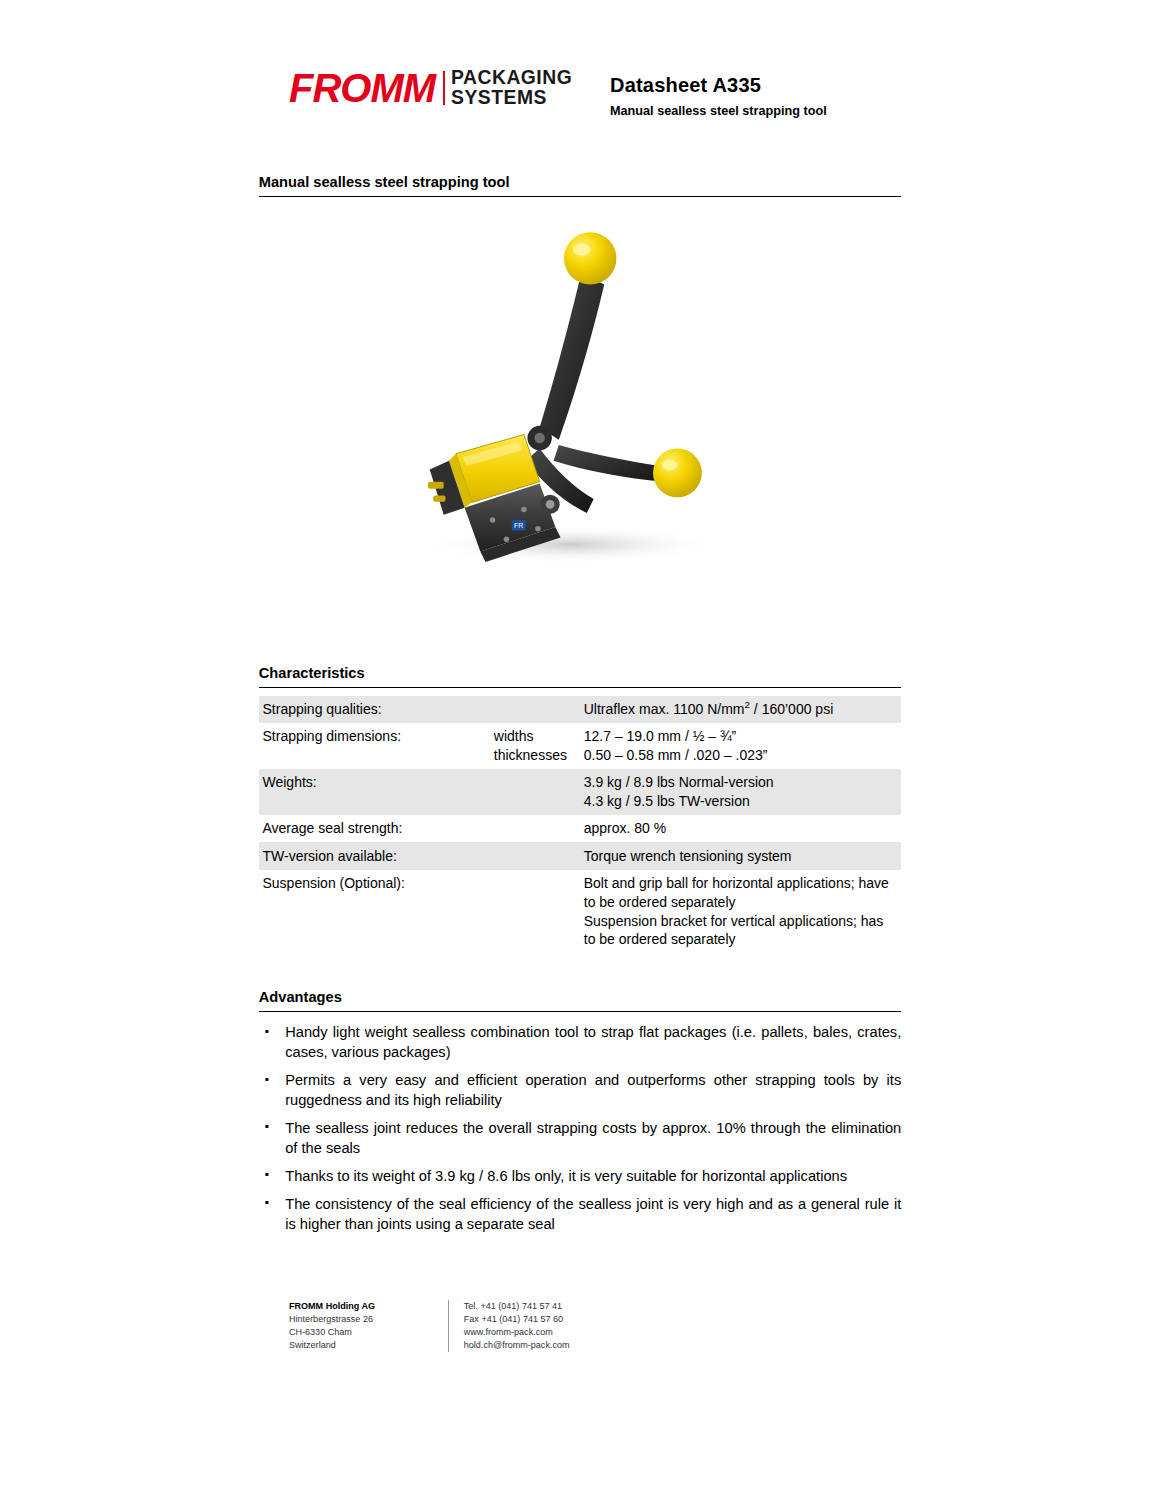FROMM Packaging Systems
Datasheet A335
Manual sealless steel strapping tool
Manual sealless steel strapping tool
FR
Characteristics
| Strapping qualities: | | Ultraflex max. 1100 N/mm 2 / 160’000 psi |
| Strapping dimensions: | widths thicknesses | 12.7 – 19.0 mm / ½ – ¾” 0.50 – 0.58 mm / .020 – .023” |
| Weights: | | 3.9 kg / 8.9 lbs Normal-version 4.3 kg / 9.5 lbs TW-version |
| Average seal strength: | | approx. 80 % |
| TW-version available: | | Torque wrench tensioning system |
| Suspension (Optional): | | Bolt and grip ball for horizontal applications; have to be ordered separately Suspension bracket for vertical applications; has to be ordered separately |
Advantages
Handy light weight sealless combination tool to strap flat packages (i.e. pallets, bales, crates, cases, various packages)
Permits a very easy and efficient operation and outperforms other strapping tools by its ruggedness and its high reliability
The sealless joint reduces the overall strapping costs by approx. 10% through the elimination of the seals
Thanks to its weight of 3.9 kg / 8.6 lbs only, it is very suitable for horizontal applications
The consistency of the seal efficiency of the sealless joint is very high and as a general rule it is higher than joints using a separate seal
FROMM Holding AG
Hinterbergstrasse 26
CH-6330 Cham
Switzerland
Tel. +41 (041) 741 57 41
Fax +41 (041) 741 57 60
www.fromm-pack.com
hold.ch@fromm-pack.com